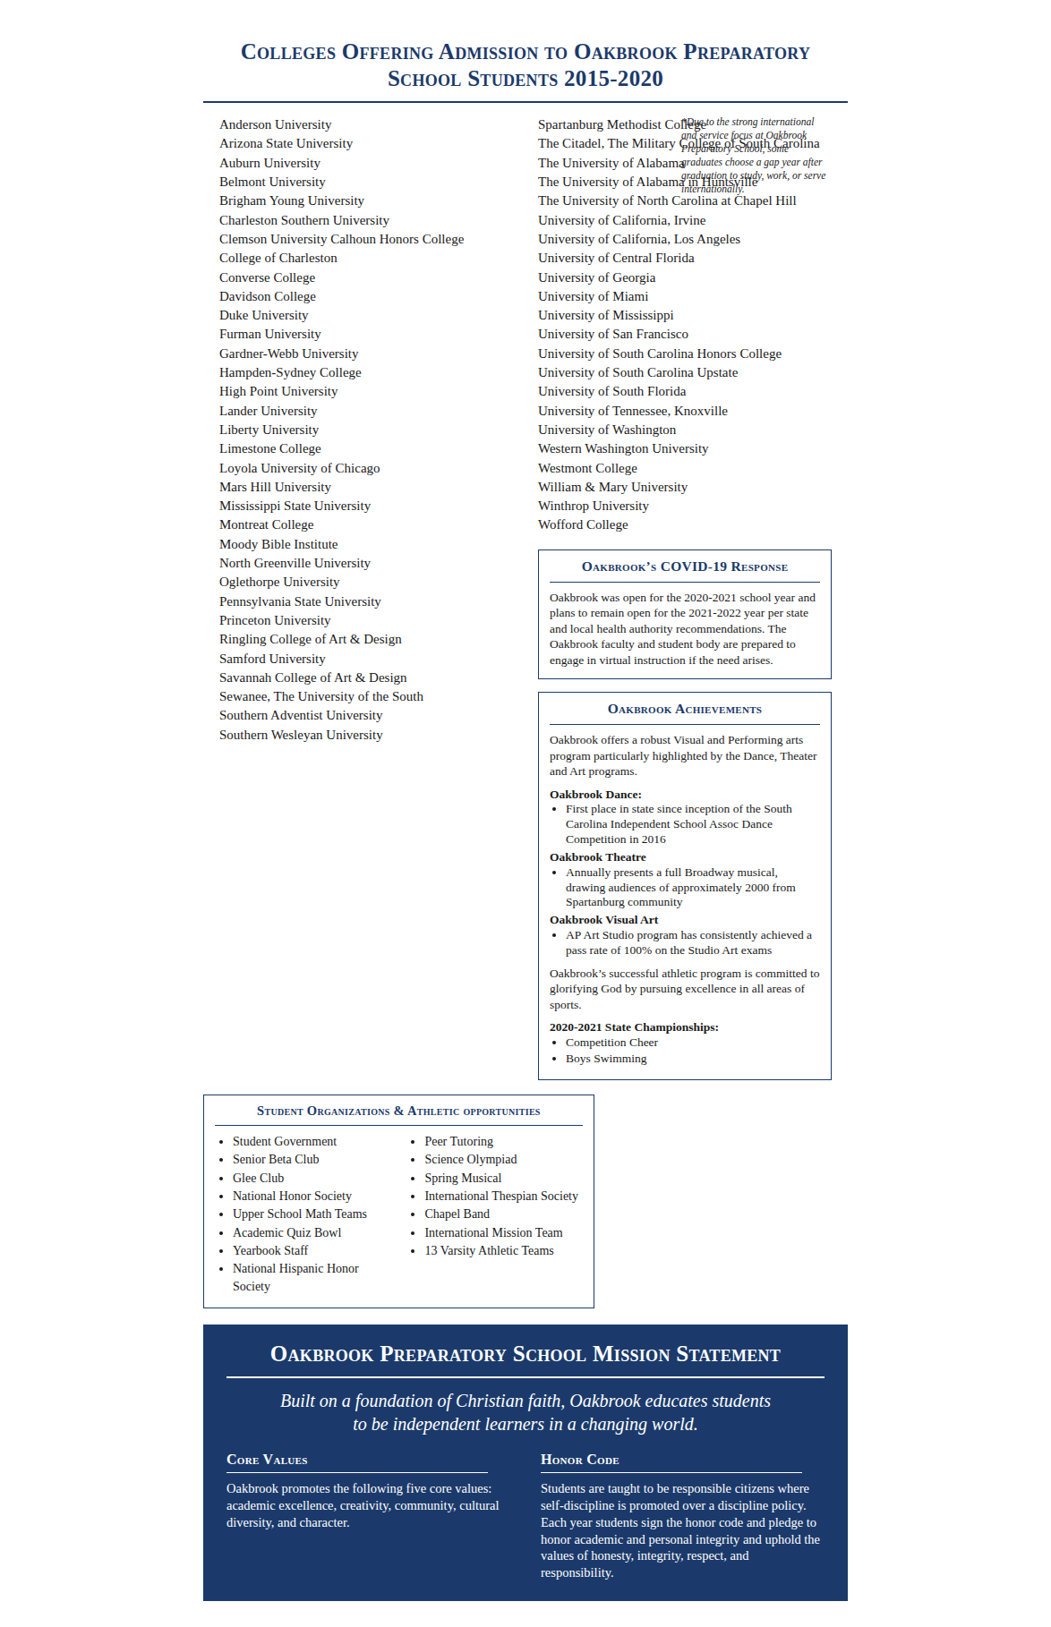Colleges Offering Admission to Oakbrook Preparatory
School Students 2015-2020
Anderson University
Arizona State University
Auburn University
Belmont University
Brigham Young University
Charleston Southern University
Clemson University Calhoun Honors College
College of Charleston
Converse College
Davidson College
Duke University
Furman University
Gardner-Webb University
Hampden-Sydney College
High Point University
Lander University
Liberty University
Limestone College
Loyola University of Chicago
Mars Hill University
Mississippi State University
Montreat College
Moody Bible Institute
North Greenville University
Oglethorpe University
Pennsylvania State University
Princeton University
Ringling College of Art & Design
Samford University
Savannah College of Art & Design
Sewanee, The University of the South
Southern Adventist University
Southern Wesleyan University
*Due to the strong international and service focus at Oakbrook Preparatory School, some graduates choose a gap year after graduation to study, work, or serve internationally.
Spartanburg Methodist College
The Citadel, The Military College of South Carolina
The University of Alabama
The University of Alabama in Huntsville
The University of North Carolina at Chapel Hill
University of California, Irvine
University of California, Los Angeles
University of Central Florida
University of Georgia
University of Miami
University of Mississippi
University of San Francisco
University of South Carolina Honors College
University of South Carolina Upstate
University of South Florida
University of Tennessee, Knoxville
University of Washington
Western Washington University
Westmont College
William & Mary University
Winthrop University
Wofford College
Oakbrook’s COVID-19 Response
Oakbrook was open for the 2020-2021 school year and plans to remain open for the 2021-2022 year per state and local health authority recommendations. The Oakbrook faculty and student body are prepared to engage in virtual instruction if the need arises.
Oakbrook Achievements
Oakbrook offers a robust Visual and Performing arts program particularly highlighted by the Dance, Theater and Art programs.
Oakbrook Dance:
First place in state since inception of the South Carolina Independent School Assoc Dance Competition in 2016
Oakbrook Theatre
Annually presents a full Broadway musical, drawing audiences of approximately 2000 from Spartanburg community
Oakbrook Visual Art
AP Art Studio program has consistently achieved a pass rate of 100% on the Studio Art exams
Oakbrook’s successful athletic program is committed to glorifying God by pursuing excellence in all areas of sports.
2020-2021 State Championships:
Competition Cheer
Boys Swimming
Student Organizations & Athletic opportunities
Student Government
Senior Beta Club
Glee Club
National Honor Society
Upper School Math Teams
Academic Quiz Bowl
Yearbook Staff
National Hispanic Honor Society
Peer Tutoring
Science Olympiad
Spring Musical
International Thespian Society
Chapel Band
International Mission Team
13 Varsity Athletic Teams
Oakbrook Preparatory School Mission Statement
Built on a foundation of Christian faith, Oakbrook educates students
to be independent learners in a changing world.
Core Values
Oakbrook promotes the following five core values: academic excellence, creativity, community, cultural diversity, and character.
Honor Code
Students are taught to be responsible citizens where self-discipline is promoted over a discipline policy. Each year students sign the honor code and pledge to honor academic and personal integrity and uphold the values of honesty, integrity, respect, and responsibility.